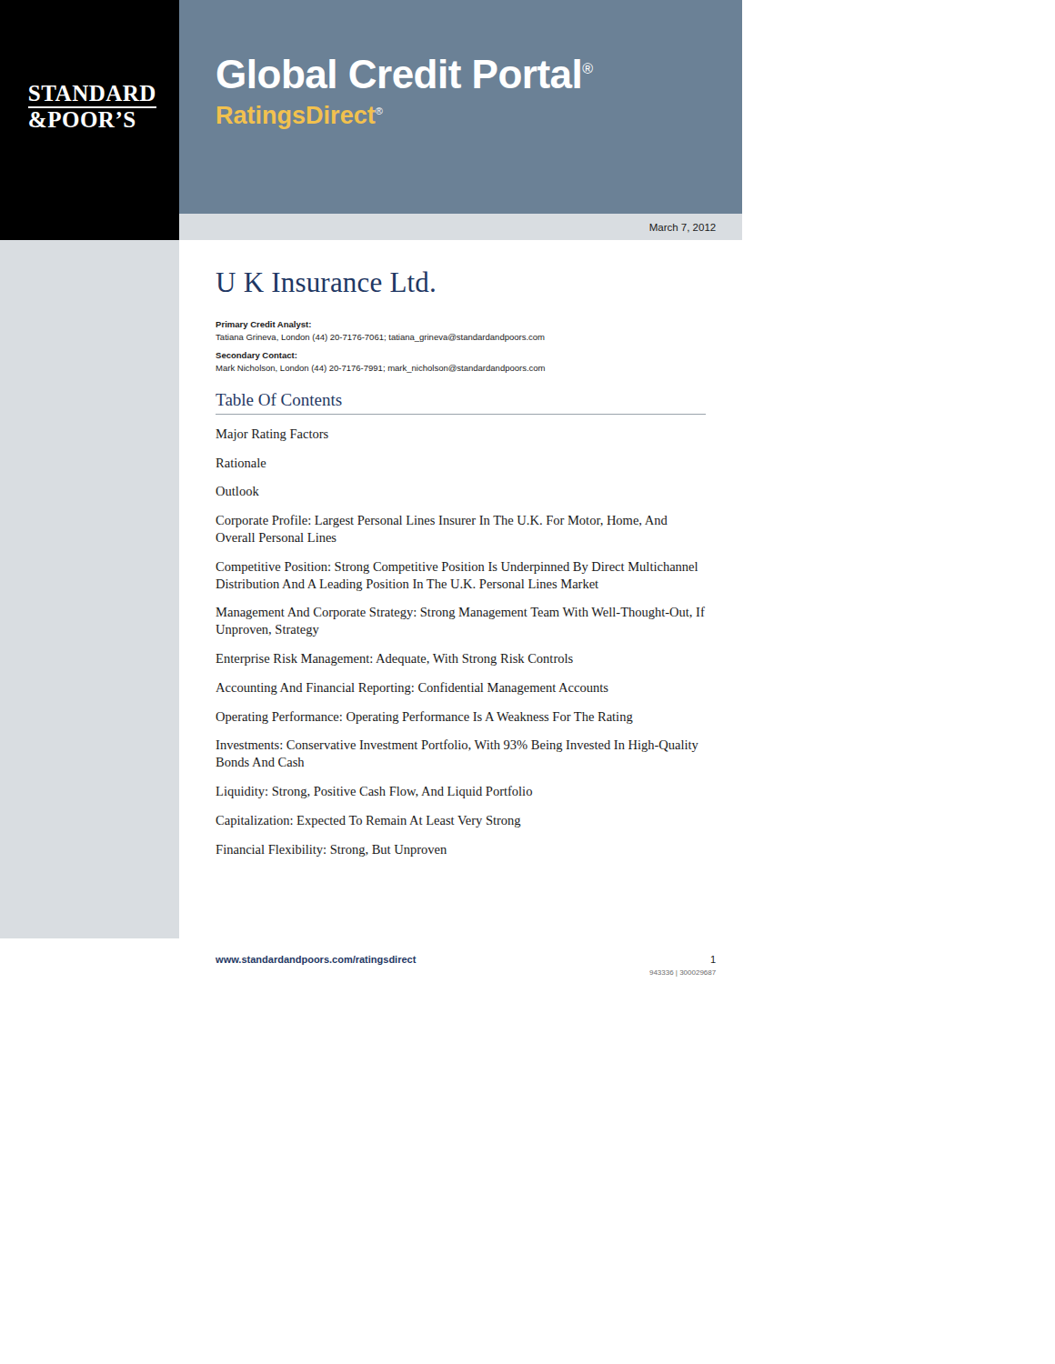STANDARD &POOR’S
Global Credit Portal®
RatingsDirect®
March 7, 2012
U K Insurance Ltd.
Primary Credit Analyst: Tatiana Grineva, London (44) 20-7176-7061; tatiana_grineva@standardandpoors.com Secondary Contact: Mark Nicholson, London (44) 20-7176-7991; mark_nicholson@standardandpoors.com
Table Of Contents
Major Rating Factors
Rationale
Outlook
Corporate Profile: Largest Personal Lines Insurer In The U.K. For Motor, Home, And Overall Personal Lines
Competitive Position: Strong Competitive Position Is Underpinned By Direct Multichannel Distribution And A Leading Position In The U.K. Personal Lines Market
Management And Corporate Strategy: Strong Management Team With Well-Thought-Out, If Unproven, Strategy
Enterprise Risk Management: Adequate, With Strong Risk Controls
Accounting And Financial Reporting: Confidential Management Accounts
Operating Performance: Operating Performance Is A Weakness For The Rating
Investments: Conservative Investment Portfolio, With 93% Being Invested In High-Quality Bonds And Cash
Liquidity: Strong, Positive Cash Flow, And Liquid Portfolio
Capitalization: Expected To Remain At Least Very Strong
Financial Flexibility: Strong, But Unproven
www.standardandpoors.com/ratingsdirect 1
943336 | 300029687